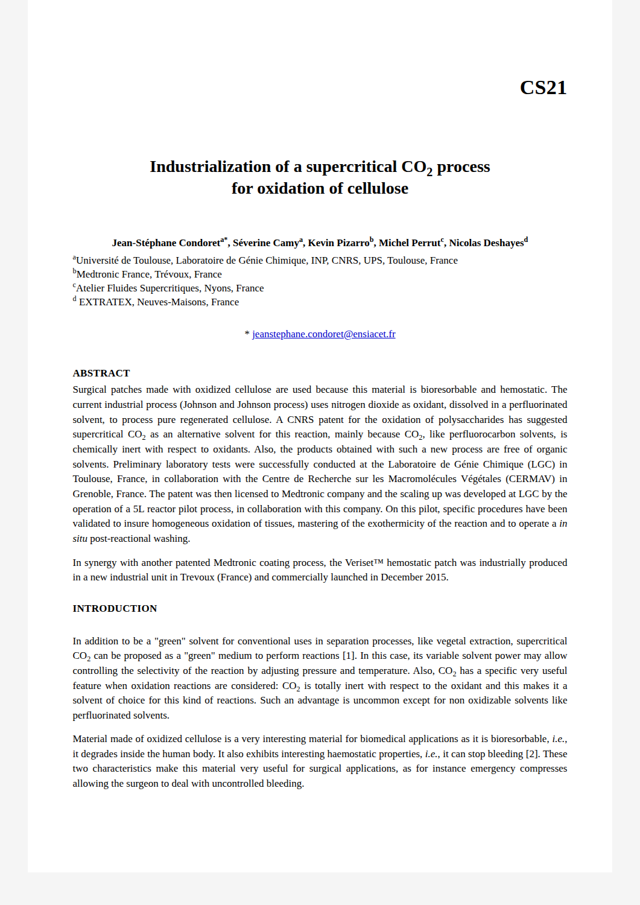CS21
Industrialization of a supercritical CO2 process
for oxidation of cellulose
Jean-Stéphane Condoreta*, Séverine Camya, Kevin Pizarrob, Michel Perrutc, Nicolas Deshayesd
aUniversité de Toulouse, Laboratoire de Génie Chimique, INP, CNRS, UPS, Toulouse, France
bMedtronic France, Trévoux, France
cAtelier Fluides Supercritiques, Nyons, France
d EXTRATEX, Neuves-Maisons, France
* jeanstephane.condoret@ensiacet.fr
ABSTRACT
Surgical patches made with oxidized cellulose are used because this material is bioresorbable and hemostatic. The current industrial process (Johnson and Johnson process) uses nitrogen dioxide as oxidant, dissolved in a perfluorinated solvent, to process pure regenerated cellulose. A CNRS patent for the oxidation of polysaccharides has suggested supercritical CO2 as an alternative solvent for this reaction, mainly because CO2, like perfluorocarbon solvents, is chemically inert with respect to oxidants. Also, the products obtained with such a new process are free of organic solvents. Preliminary laboratory tests were successfully conducted at the Laboratoire de Génie Chimique (LGC) in Toulouse, France, in collaboration with the Centre de Recherche sur les Macromolécules Végétales (CERMAV) in Grenoble, France. The patent was then licensed to Medtronic company and the scaling up was developed at LGC by the operation of a 5L reactor pilot process, in collaboration with this company. On this pilot, specific procedures have been validated to insure homogeneous oxidation of tissues, mastering of the exothermicity of the reaction and to operate a in situ post-reactional washing.
In synergy with another patented Medtronic coating process, the Veriset™ hemostatic patch was industrially produced in a new industrial unit in Trevoux (France) and commercially launched in December 2015.
INTRODUCTION
In addition to be a "green" solvent for conventional uses in separation processes, like vegetal extraction, supercritical CO2 can be proposed as a "green" medium to perform reactions [1]. In this case, its variable solvent power may allow controlling the selectivity of the reaction by adjusting pressure and temperature. Also, CO2 has a specific very useful feature when oxidation reactions are considered: CO2 is totally inert with respect to the oxidant and this makes it a solvent of choice for this kind of reactions. Such an advantage is uncommon except for non oxidizable solvents like perfluorinated solvents.
Material made of oxidized cellulose is a very interesting material for biomedical applications as it is bioresorbable, i.e., it degrades inside the human body. It also exhibits interesting haemostatic properties, i.e., it can stop bleeding [2]. These two characteristics make this material very useful for surgical applications, as for instance emergency compresses allowing the surgeon to deal with uncontrolled bleeding.